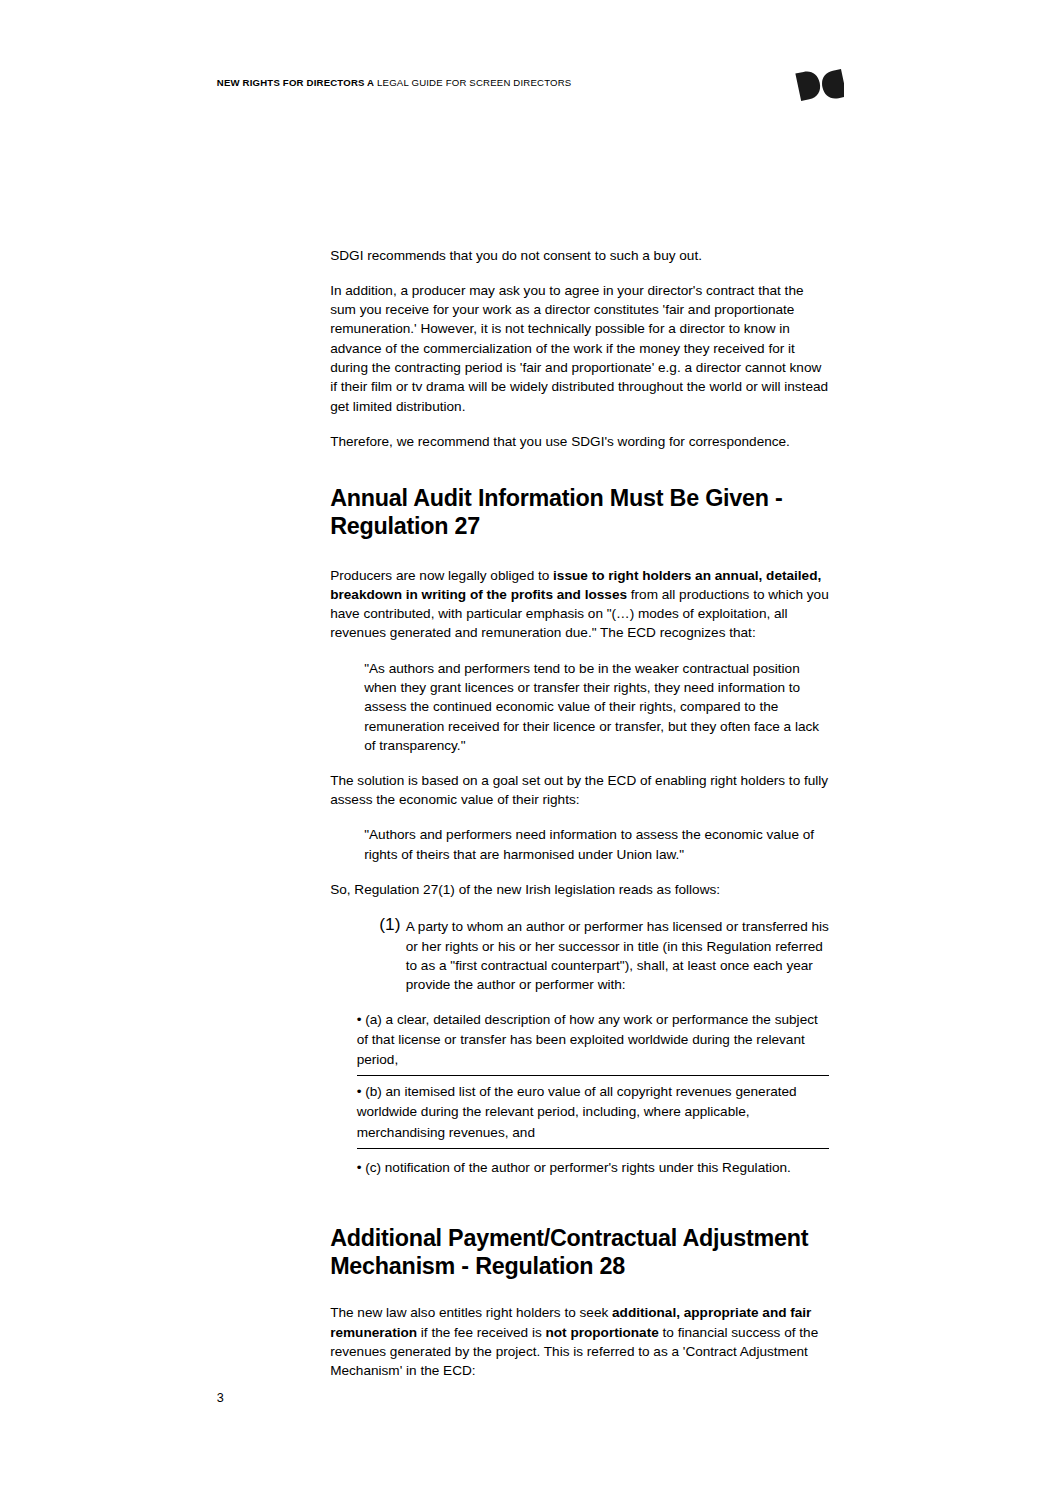NEW RIGHTS FOR DIRECTORS A LEGAL GUIDE FOR SCREEN DIRECTORS
SDGI recommends that you do not consent to such a buy out.
In addition, a producer may ask you to agree in your director's contract that the sum you receive for your work as a director constitutes 'fair and proportionate remuneration.' However, it is not technically possible for a director to know in advance of the commercialization of the work if the money they received for it during the contracting period is 'fair and proportionate' e.g. a director cannot know if their film or tv drama will be widely distributed throughout the world or will instead get limited distribution.
Therefore, we recommend that you use SDGI's wording for correspondence.
Annual Audit Information Must Be Given - Regulation 27
Producers are now legally obliged to issue to right holders an annual, detailed, breakdown in writing of the profits and losses from all productions to which you have contributed, with particular emphasis on "(…) modes of exploitation, all revenues generated and remuneration due." The ECD recognizes that:
"As authors and performers tend to be in the weaker contractual position when they grant licences or transfer their rights, they need information to assess the continued economic value of their rights, compared to the remuneration received for their licence or transfer, but they often face a lack of transparency."
The solution is based on a goal set out by the ECD of enabling right holders to fully assess the economic value of their rights:
"Authors and performers need information to assess the economic value of rights of theirs that are harmonised under Union law."
So, Regulation 27(1) of the new Irish legislation reads as follows:
(1)
A party to whom an author or performer has licensed or transferred his or her rights or his or her successor in title (in this Regulation referred to as a "first contractual counterpart"), shall, at least once each year provide the author or performer with:
• (a) a clear, detailed description of how any work or performance the subject of that license or transfer has been exploited worldwide during the relevant period,
• (b) an itemised list of the euro value of all copyright revenues generated worldwide during the relevant period, including, where applicable, merchandising revenues, and
• (c) notification of the author or performer's rights under this Regulation.
Additional Payment/Contractual Adjustment Mechanism - Regulation 28
The new law also entitles right holders to seek additional, appropriate and fair remuneration if the fee received is not proportionate to financial success of the revenues generated by the project. This is referred to as a 'Contract Adjustment Mechanism' in the ECD:
3